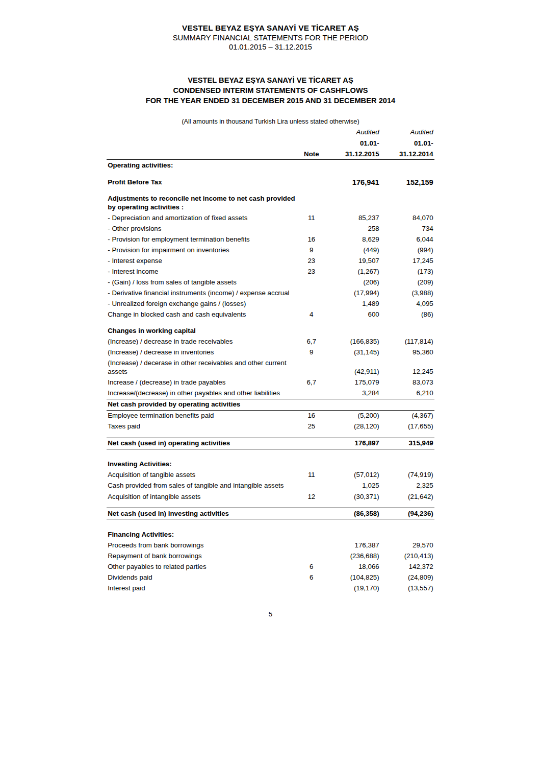VESTEL BEYAZ EŞYA SANAYİ VE TİCARET AŞ
SUMMARY FINANCIAL STATEMENTS FOR THE PERIOD
01.01.2015 – 31.12.2015
VESTEL BEYAZ EŞYA SANAYİ VE TİCARET AŞ
CONDENSED INTERIM STATEMENTS OF CASHFLOWS
FOR THE YEAR ENDED 31 DECEMBER 2015 AND 31 DECEMBER 2014
(All amounts in thousand Turkish Lira unless stated otherwise)
| | | Audited | Audited |
| | | 01.01- | 01.01- |
| | Note | 31.12.2015 | 31.12.2014 |
| Operating activities: | | | |
| Profit Before Tax | | 176,941 | 152,159 |
| Adjustments to reconcile net income to net cash provided by operating activities : | | | |
| - Depreciation and amortization of fixed assets | 11 | 85,237 | 84,070 |
| - Other provisions | | 258 | 734 |
| - Provision for employment termination benefits | 16 | 8,629 | 6,044 |
| - Provision for impairment on inventories | 9 | (449) | (994) |
| - Interest expense | 23 | 19,507 | 17,245 |
| - Interest income | 23 | (1,267) | (173) |
| - (Gain) / loss from sales of tangible assets | | (206) | (209) |
| - Derivative financial instruments (income) / expense accrual | | (17,994) | (3,988) |
| - Unrealized foreign exchange gains / (losses) | | 1,489 | 4,095 |
| Change in blocked cash and cash equivalents | 4 | 600 | (86) |
| Changes in working capital | | | |
| (Increase) / decrease in trade receivables | 6,7 | (166,835) | (117,814) |
| (Increase) / decrease in inventories | 9 | (31,145) | 95,360 |
| (Increase) / decerase in other receivables and other current assets | | (42,911) | 12,245 |
| Increase / (decrease) in trade payables | 6,7 | 175,079 | 83,073 |
| Increase/(decrease) in other payables and other liabilities | | 3,284 | 6,210 |
| Net cash provided by operating activities | | | |
| Employee termination benefits paid | 16 | (5,200) | (4,367) |
| Taxes paid | 25 | (28,120) | (17,655) |
| Net cash (used in) operating activities | | 176,897 | 315,949 |
| Investing Activities: | | | |
| Acquisition of tangible assets | 11 | (57,012) | (74,919) |
| Cash provided from sales of tangible and intangible assets | | 1,025 | 2,325 |
| Acquisition of intangible assets | 12 | (30,371) | (21,642) |
| Net cash (used in) investing activities | | (86,358) | (94,236) |
| Financing Activities: | | | |
| Proceeds from bank borrowings | | 176,387 | 29,570 |
| Repayment of bank borrowings | | (236,688) | (210,413) |
| Other payables to related parties | 6 | 18,066 | 142,372 |
| Dividends paid | 6 | (104,825) | (24,809) |
| Interest paid | | (19,170) | (13,557) |
5